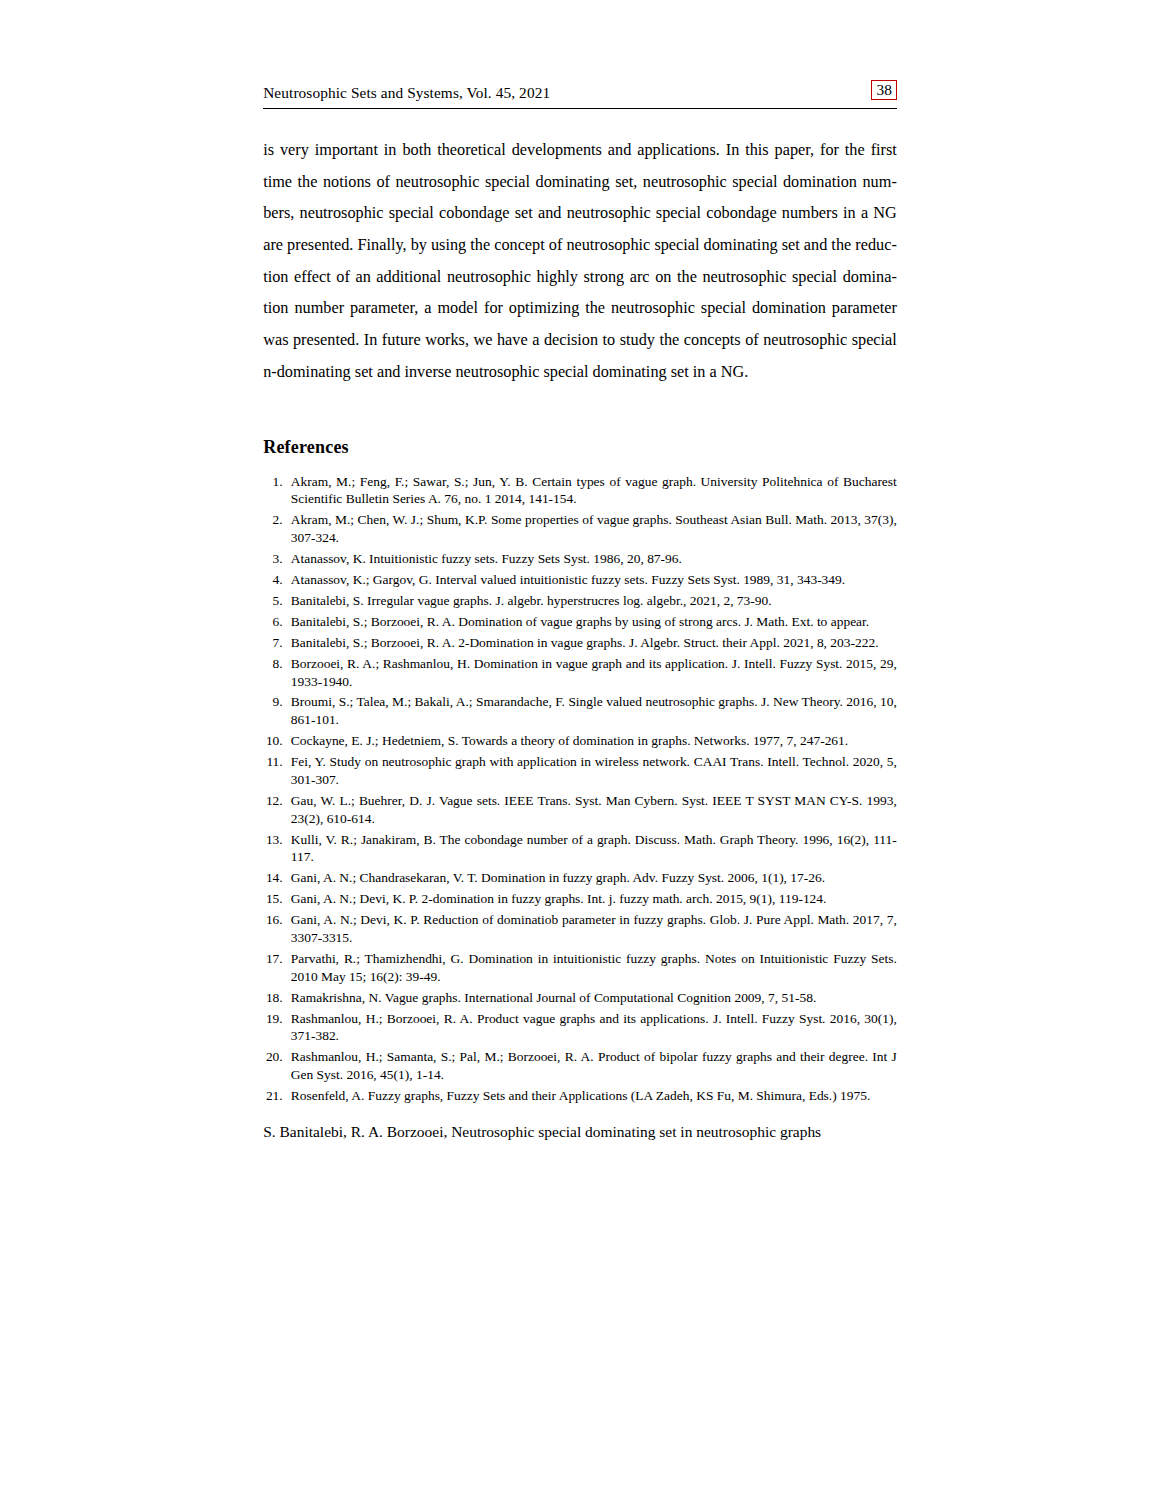Neutrosophic Sets and Systems, Vol. 45, 2021
38
is very important in both theoretical developments and applications. In this paper, for the first time the notions of neutrosophic special dominating set, neutrosophic special domination numbers, neutrosophic special cobondage set and neutrosophic special cobondage numbers in a NG are presented. Finally, by using the concept of neutrosophic special dominating set and the reduction effect of an additional neutrosophic highly strong arc on the neutrosophic special domination number parameter, a model for optimizing the neutrosophic special domination parameter was presented. In future works, we have a decision to study the concepts of neutrosophic special n-dominating set and inverse neutrosophic special dominating set in a NG.
References
Akram, M.; Feng, F.; Sawar, S.; Jun, Y. B. Certain types of vague graph. University Politehnica of Bucharest Scientific Bulletin Series A. 76, no. 1 2014, 141-154.
Akram, M.; Chen, W. J.; Shum, K.P. Some properties of vague graphs. Southeast Asian Bull. Math. 2013, 37(3), 307-324.
Atanassov, K. Intuitionistic fuzzy sets. Fuzzy Sets Syst. 1986, 20, 87-96.
Atanassov, K.; Gargov, G. Interval valued intuitionistic fuzzy sets. Fuzzy Sets Syst. 1989, 31, 343-349.
Banitalebi, S. Irregular vague graphs. J. algebr. hyperstrucres log. algebr., 2021, 2, 73-90.
Banitalebi, S.; Borzooei, R. A. Domination of vague graphs by using of strong arcs. J. Math. Ext. to appear.
Banitalebi, S.; Borzooei, R. A. 2-Domination in vague graphs. J. Algebr. Struct. their Appl. 2021, 8, 203-222.
Borzooei, R. A.; Rashmanlou, H. Domination in vague graph and its application. J. Intell. Fuzzy Syst. 2015, 29, 1933-1940.
Broumi, S.; Talea, M.; Bakali, A.; Smarandache, F. Single valued neutrosophic graphs. J. New Theory. 2016, 10, 861-101.
Cockayne, E. J.; Hedetniem, S. Towards a theory of domination in graphs. Networks. 1977, 7, 247-261.
Fei, Y. Study on neutrosophic graph with application in wireless network. CAAI Trans. Intell. Technol. 2020, 5, 301-307.
Gau, W. L.; Buehrer, D. J. Vague sets. IEEE Trans. Syst. Man Cybern. Syst. IEEE T SYST MAN CY-S. 1993, 23(2), 610-614.
Kulli, V. R.; Janakiram, B. The cobondage number of a graph. Discuss. Math. Graph Theory. 1996, 16(2), 111-117.
Gani, A. N.; Chandrasekaran, V. T. Domination in fuzzy graph. Adv. Fuzzy Syst. 2006, 1(1), 17-26.
Gani, A. N.; Devi, K. P. 2-domination in fuzzy graphs. Int. j. fuzzy math. arch. 2015, 9(1), 119-124.
Gani, A. N.; Devi, K. P. Reduction of dominatiob parameter in fuzzy graphs. Glob. J. Pure Appl. Math. 2017, 7, 3307-3315.
Parvathi, R.; Thamizhendhi, G. Domination in intuitionistic fuzzy graphs. Notes on Intuitionistic Fuzzy Sets. 2010 May 15; 16(2): 39-49.
Ramakrishna, N. Vague graphs. International Journal of Computational Cognition 2009, 7, 51-58.
Rashmanlou, H.; Borzooei, R. A. Product vague graphs and its applications. J. Intell. Fuzzy Syst. 2016, 30(1), 371-382.
Rashmanlou, H.; Samanta, S.; Pal, M.; Borzooei, R. A. Product of bipolar fuzzy graphs and their degree. Int J Gen Syst. 2016, 45(1), 1-14.
Rosenfeld, A. Fuzzy graphs, Fuzzy Sets and their Applications (LA Zadeh, KS Fu, M. Shimura, Eds.) 1975.
S. Banitalebi, R. A. Borzooei, Neutrosophic special dominating set in neutrosophic graphs